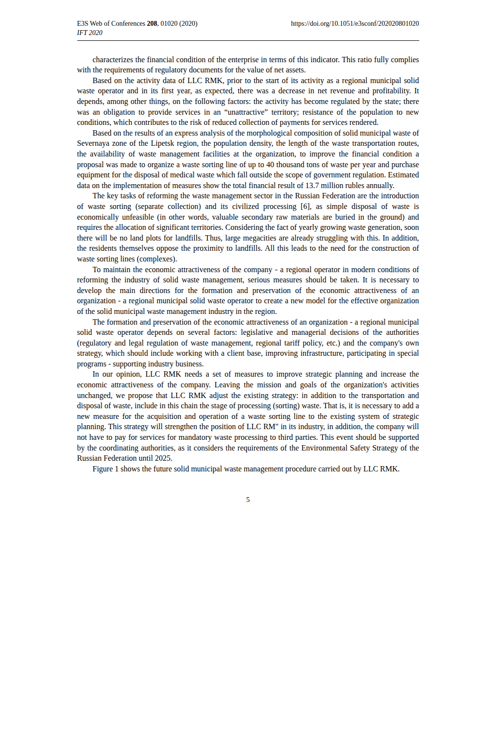E3S Web of Conferences 208, 01020 (2020)
IFT 2020
https://doi.org/10.1051/e3sconf/202020801020
characterizes the financial condition of the enterprise in terms of this indicator. This ratio fully complies with the requirements of regulatory documents for the value of net assets.
Based on the activity data of LLC RMK, prior to the start of its activity as a regional municipal solid waste operator and in its first year, as expected, there was a decrease in net revenue and profitability. It depends, among other things, on the following factors: the activity has become regulated by the state; there was an obligation to provide services in an “unattractive” territory; resistance of the population to new conditions, which contributes to the risk of reduced collection of payments for services rendered.
Based on the results of an express analysis of the morphological composition of solid municipal waste of Severnaya zone of the Lipetsk region, the population density, the length of the waste transportation routes, the availability of waste management facilities at the organization, to improve the financial condition a proposal was made to organize a waste sorting line of up to 40 thousand tons of waste per year and purchase equipment for the disposal of medical waste which fall outside the scope of government regulation. Estimated data on the implementation of measures show the total financial result of 13.7 million rubles annually.
The key tasks of reforming the waste management sector in the Russian Federation are the introduction of waste sorting (separate collection) and its civilized processing [6], as simple disposal of waste is economically unfeasible (in other words, valuable secondary raw materials are buried in the ground) and requires the allocation of significant territories. Considering the fact of yearly growing waste generation, soon there will be no land plots for landfills. Thus, large megacities are already struggling with this. In addition, the residents themselves oppose the proximity to landfills. All this leads to the need for the construction of waste sorting lines (complexes).
To maintain the economic attractiveness of the company - a regional operator in modern conditions of reforming the industry of solid waste management, serious measures should be taken. It is necessary to develop the main directions for the formation and preservation of the economic attractiveness of an organization - a regional municipal solid waste operator to create a new model for the effective organization of the solid municipal waste management industry in the region.
The formation and preservation of the economic attractiveness of an organization - a regional municipal solid waste operator depends on several factors: legislative and managerial decisions of the authorities (regulatory and legal regulation of waste management, regional tariff policy, etc.) and the company's own strategy, which should include working with a client base, improving infrastructure, participating in special programs - supporting industry business.
In our opinion, LLC RMK needs a set of measures to improve strategic planning and increase the economic attractiveness of the company. Leaving the mission and goals of the organization's activities unchanged, we propose that LLC RMK adjust the existing strategy: in addition to the transportation and disposal of waste, include in this chain the stage of processing (sorting) waste. That is, it is necessary to add a new measure for the acquisition and operation of a waste sorting line to the existing system of strategic planning. This strategy will strengthen the position of LLC RM" in its industry, in addition, the company will not have to pay for services for mandatory waste processing to third parties. This event should be supported by the coordinating authorities, as it considers the requirements of the Environmental Safety Strategy of the Russian Federation until 2025.
Figure 1 shows the future solid municipal waste management procedure carried out by LLC RMK.
5